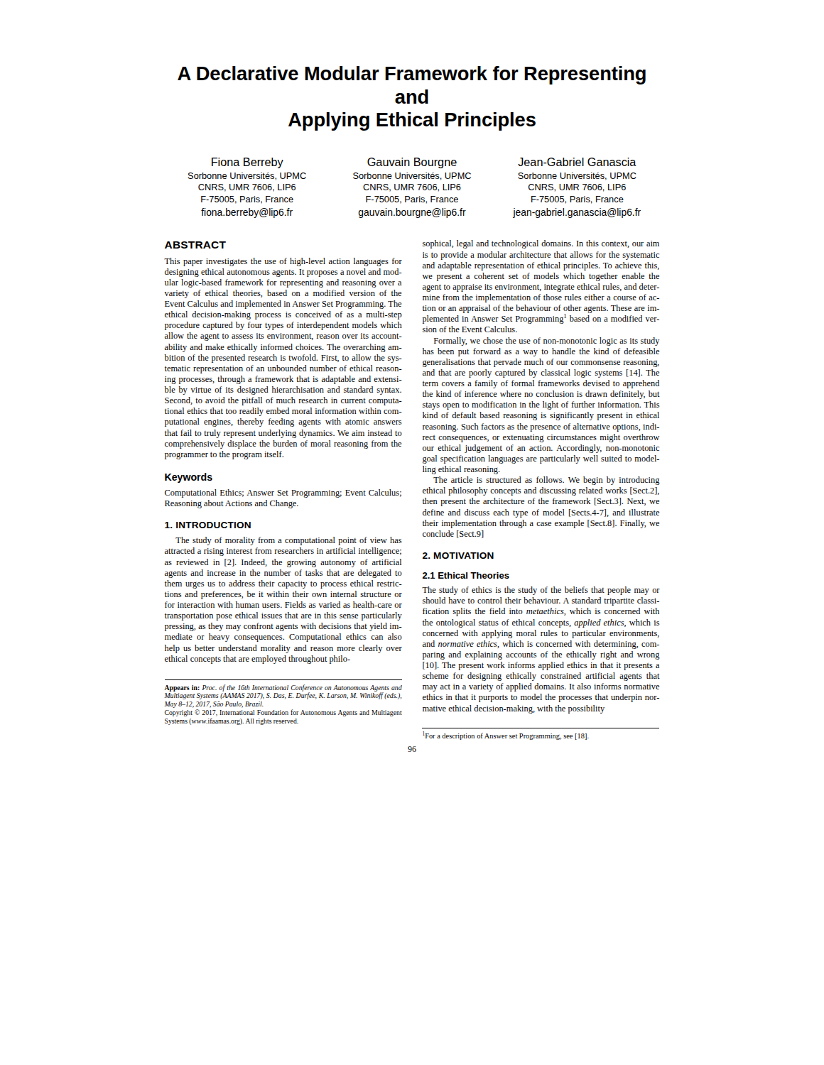A Declarative Modular Framework for Representing and
Applying Ethical Principles
Fiona Berreby Sorbonne Universités, UPMC
CNRS, UMR 7606, LIP6
F-75005, Paris, France
fiona.berreby@lip6.fr
Gauvain Bourgne Sorbonne Universités, UPMC
CNRS, UMR 7606, LIP6
F-75005, Paris, France
gauvain.bourgne@lip6.fr
Jean-Gabriel Ganascia Sorbonne Universités, UPMC
CNRS, UMR 7606, LIP6
F-75005, Paris, France
jean-gabriel.ganascia@lip6.fr
ABSTRACT
This paper investigates the use of high-level action languages for designing ethical autonomous agents. It proposes a novel and modular logic-based framework for representing and reasoning over a variety of ethical theories, based on a modified version of the Event Calculus and implemented in Answer Set Programming. The ethical decision-making process is conceived of as a multi-step procedure captured by four types of interdependent models which allow the agent to assess its environment, reason over its accountability and make ethically informed choices. The overarching ambition of the presented research is twofold. First, to allow the systematic representation of an unbounded number of ethical reasoning processes, through a framework that is adaptable and extensible by virtue of its designed hierarchisation and standard syntax. Second, to avoid the pitfall of much research in current computational ethics that too readily embed moral information within computational engines, thereby feeding agents with atomic answers that fail to truly represent underlying dynamics. We aim instead to comprehensively displace the burden of moral reasoning from the programmer to the program itself.
Keywords
Computational Ethics; Answer Set Programming; Event Calculus; Reasoning about Actions and Change.
1. INTRODUCTION
The study of morality from a computational point of view has attracted a rising interest from researchers in artificial intelligence; as reviewed in [2]. Indeed, the growing autonomy of artificial agents and increase in the number of tasks that are delegated to them urges us to address their capacity to process ethical restrictions and preferences, be it within their own internal structure or for interaction with human users. Fields as varied as health-care or transportation pose ethical issues that are in this sense particularly pressing, as they may confront agents with decisions that yield immediate or heavy consequences. Computational ethics can also help us better understand morality and reason more clearly over ethical concepts that are employed throughout philo-
Appears in: Proc. of the 16th International Conference on Autonomous Agents and Multiagent Systems (AAMAS 2017), S. Das, E. Durfee, K. Larson, M. Winikoff (eds.), May 8–12, 2017, São Paulo, Brazil.
Copyright © 2017, International Foundation for Autonomous Agents and Multiagent Systems (www.ifaamas.org). All rights reserved.
sophical, legal and technological domains. In this context, our aim is to provide a modular architecture that allows for the systematic and adaptable representation of ethical principles. To achieve this, we present a coherent set of models which together enable the agent to appraise its environment, integrate ethical rules, and determine from the implementation of those rules either a course of action or an appraisal of the behaviour of other agents. These are implemented in Answer Set Programming1 based on a modified version of the Event Calculus.
Formally, we chose the use of non-monotonic logic as its study has been put forward as a way to handle the kind of defeasible generalisations that pervade much of our commonsense reasoning, and that are poorly captured by classical logic systems [14]. The term covers a family of formal frameworks devised to apprehend the kind of inference where no conclusion is drawn definitely, but stays open to modification in the light of further information. This kind of default based reasoning is significantly present in ethical reasoning. Such factors as the presence of alternative options, indirect consequences, or extenuating circumstances might overthrow our ethical judgement of an action. Accordingly, non-monotonic goal specification languages are particularly well suited to modelling ethical reasoning.
The article is structured as follows. We begin by introducing ethical philosophy concepts and discussing related works [Sect.2], then present the architecture of the framework [Sect.3]. Next, we define and discuss each type of model [Sects.4-7], and illustrate their implementation through a case example [Sect.8]. Finally, we conclude [Sect.9]
2. MOTIVATION
2.1 Ethical Theories
The study of ethics is the study of the beliefs that people may or should have to control their behaviour. A standard tripartite classification splits the field into metaethics, which is concerned with the ontological status of ethical concepts, applied ethics, which is concerned with applying moral rules to particular environments, and normative ethics, which is concerned with determining, comparing and explaining accounts of the ethically right and wrong [10]. The present work informs applied ethics in that it presents a scheme for designing ethically constrained artificial agents that may act in a variety of applied domains. It also informs normative ethics in that it purports to model the processes that underpin normative ethical decision-making, with the possibility
1For a description of Answer set Programming, see [18].
96